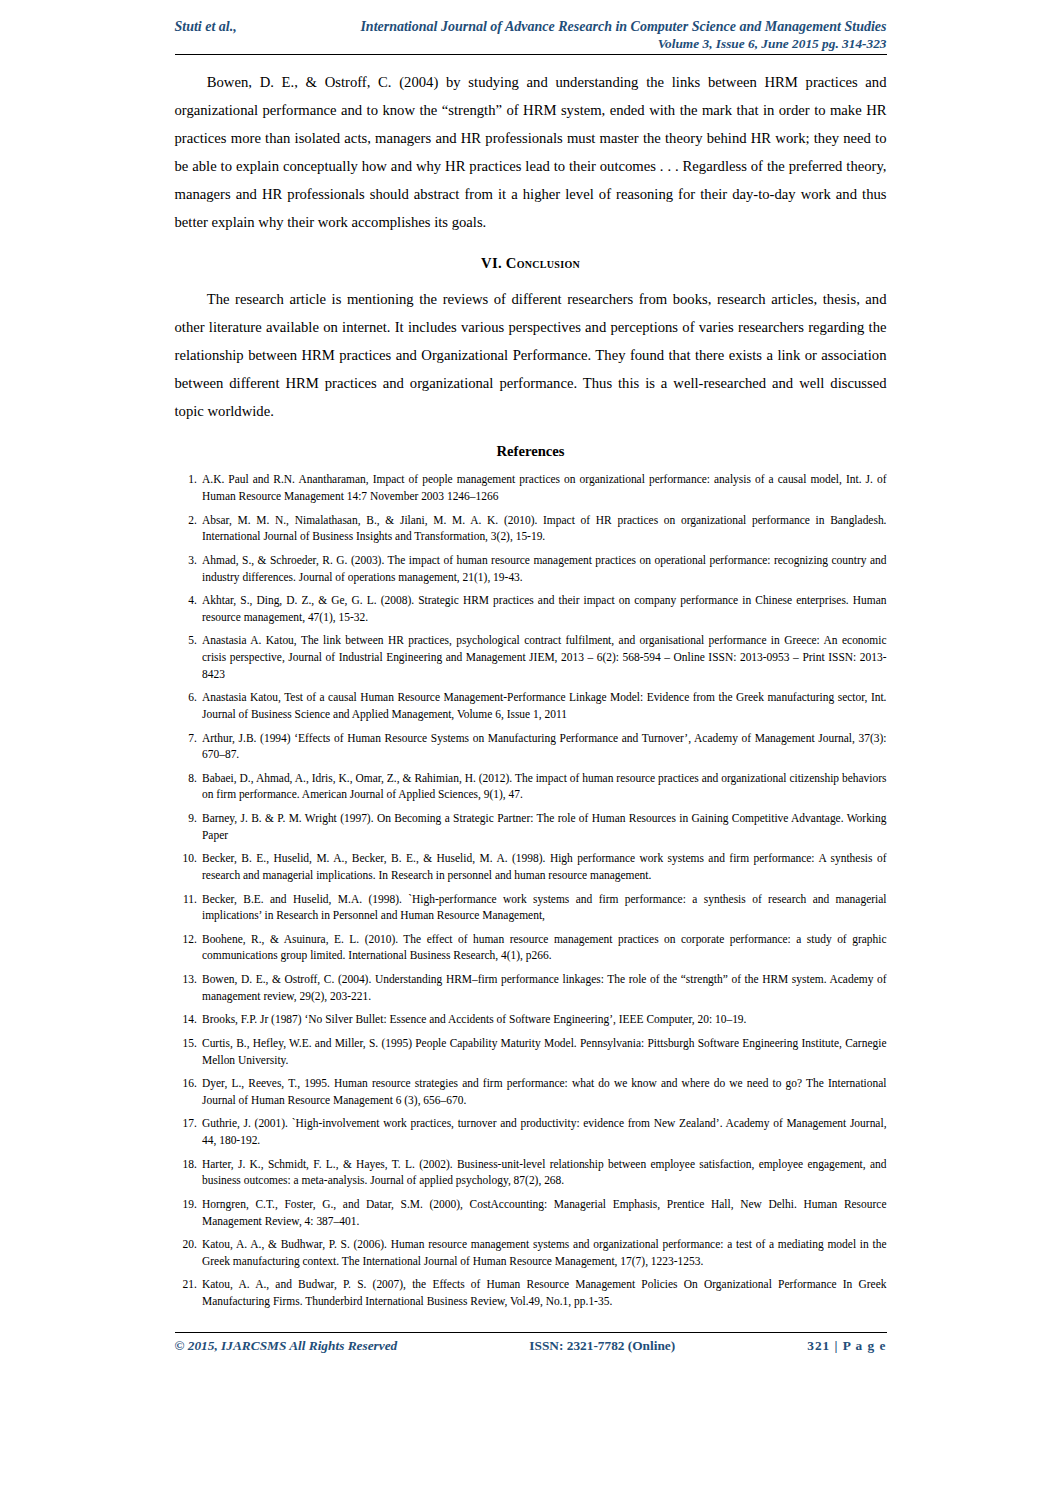Stuti et al.,
International Journal of Advance Research in Computer Science and Management Studies
Volume 3, Issue 6, June 2015 pg. 314-323
Bowen, D. E., & Ostroff, C. (2004) by studying and understanding the links between HRM practices and organizational performance and to know the “strength” of HRM system, ended with the mark that in order to make HR practices more than isolated acts, managers and HR professionals must master the theory behind HR work; they need to be able to explain conceptually how and why HR practices lead to their outcomes . . . Regardless of the preferred theory, managers and HR professionals should abstract from it a higher level of reasoning for their day-to-day work and thus better explain why their work accomplishes its goals.
VI. Conclusion
The research article is mentioning the reviews of different researchers from books, research articles, thesis, and other literature available on internet. It includes various perspectives and perceptions of varies researchers regarding the relationship between HRM practices and Organizational Performance. They found that there exists a link or association between different HRM practices and organizational performance. Thus this is a well-researched and well discussed topic worldwide.
References
A.K. Paul and R.N. Anantharaman, Impact of people management practices on organizational performance: analysis of a causal model, Int. J. of Human Resource Management 14:7 November 2003 1246–1266
Absar, M. M. N., Nimalathasan, B., & Jilani, M. M. A. K. (2010). Impact of HR practices on organizational performance in Bangladesh. International Journal of Business Insights and Transformation, 3(2), 15-19.
Ahmad, S., & Schroeder, R. G. (2003). The impact of human resource management practices on operational performance: recognizing country and industry differences. Journal of operations management, 21(1), 19-43.
Akhtar, S., Ding, D. Z., & Ge, G. L. (2008). Strategic HRM practices and their impact on company performance in Chinese enterprises. Human resource management, 47(1), 15-32.
Anastasia A. Katou, The link between HR practices, psychological contract fulfilment, and organisational performance in Greece: An economic crisis perspective, Journal of Industrial Engineering and Management JIEM, 2013 – 6(2): 568-594 – Online ISSN: 2013-0953 – Print ISSN: 2013-8423
Anastasia Katou, Test of a causal Human Resource Management-Performance Linkage Model: Evidence from the Greek manufacturing sector, Int. Journal of Business Science and Applied Management, Volume 6, Issue 1, 2011
Arthur, J.B. (1994) ‘Effects of Human Resource Systems on Manufacturing Performance and Turnover’, Academy of Management Journal, 37(3): 670–87.
Babaei, D., Ahmad, A., Idris, K., Omar, Z., & Rahimian, H. (2012). The impact of human resource practices and organizational citizenship behaviors on firm performance. American Journal of Applied Sciences, 9(1), 47.
Barney, J. B. & P. M. Wright (1997). On Becoming a Strategic Partner: The role of Human Resources in Gaining Competitive Advantage. Working Paper
Becker, B. E., Huselid, M. A., Becker, B. E., & Huselid, M. A. (1998). High performance work systems and firm performance: A synthesis of research and managerial implications. In Research in personnel and human resource management.
Becker, B.E. and Huselid, M.A. (1998). `High-performance work systems and firm performance: a synthesis of research and managerial implications’ in Research in Personnel and Human Resource Management,
Boohene, R., & Asuinura, E. L. (2010). The effect of human resource management practices on corporate performance: a study of graphic communications group limited. International Business Research, 4(1), p266.
Bowen, D. E., & Ostroff, C. (2004). Understanding HRM–firm performance linkages: The role of the “strength” of the HRM system. Academy of management review, 29(2), 203-221.
Brooks, F.P. Jr (1987) ‘No Silver Bullet: Essence and Accidents of Software Engineering’, IEEE Computer, 20: 10–19.
Curtis, B., Hefley, W.E. and Miller, S. (1995) People Capability Maturity Model. Pennsylvania: Pittsburgh Software Engineering Institute, Carnegie Mellon University.
Dyer, L., Reeves, T., 1995. Human resource strategies and firm performance: what do we know and where do we need to go? The International Journal of Human Resource Management 6 (3), 656–670.
Guthrie, J. (2001). `High-involvement work practices, turnover and productivity: evidence from New Zealand’. Academy of Management Journal, 44, 180-192.
Harter, J. K., Schmidt, F. L., & Hayes, T. L. (2002). Business-unit-level relationship between employee satisfaction, employee engagement, and business outcomes: a meta-analysis. Journal of applied psychology, 87(2), 268.
Horngren, C.T., Foster, G., and Datar, S.M. (2000), CostAccounting: Managerial Emphasis, Prentice Hall, New Delhi. Human Resource Management Review, 4: 387–401.
Katou, A. A., & Budhwar, P. S. (2006). Human resource management systems and organizational performance: a test of a mediating model in the Greek manufacturing context. The International Journal of Human Resource Management, 17(7), 1223-1253.
Katou, A. A., and Budwar, P. S. (2007), the Effects of Human Resource Management Policies On Organizational Performance In Greek Manufacturing Firms. Thunderbird International Business Review, Vol.49, No.1, pp.1-35.
© 2015, IJARCSMS All Rights Reserved
ISSN: 2321-7782 (Online)
321 | P a g e